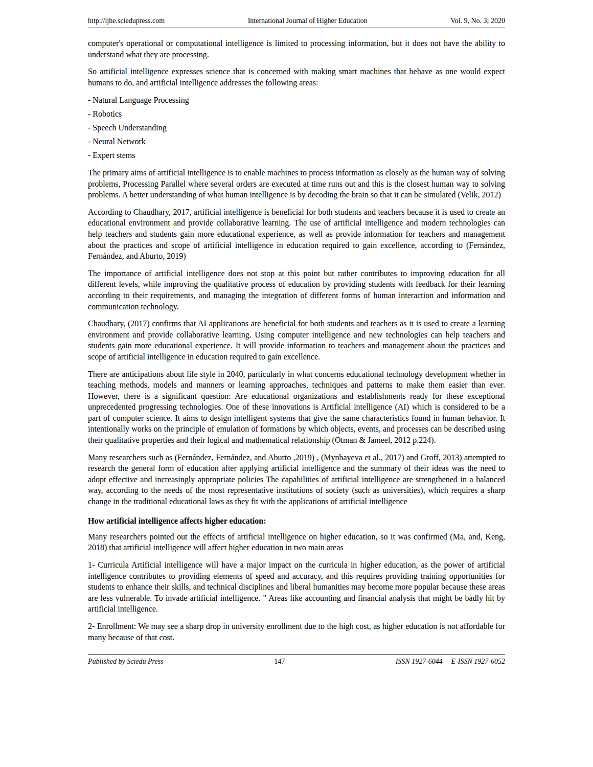http://ijhe.sciedupress.com
International Journal of Higher Education
Vol. 9, No. 3; 2020
computer's operational or computational intelligence is limited to processing information, but it does not have the ability to understand what they are processing.
So artificial intelligence expresses science that is concerned with making smart machines that behave as one would expect humans to do, and artificial intelligence addresses the following areas:
- Natural Language Processing
- Robotics
- Speech Understanding
- Neural Network
- Expert stems
The primary aims of artificial intelligence is to enable machines to process information as closely as the human way of solving problems, Processing Parallel where several orders are executed at time runs out and this is the closest human way to solving problems. A better understanding of what human intelligence is by decoding the brain so that it can be simulated (Velik, 2012)
According to Chaudhary, 2017, artificial intelligence is beneficial for both students and teachers because it is used to create an educational environment and provide collaborative learning. The use of artificial intelligence and modern technologies can help teachers and students gain more educational experience, as well as provide information for teachers and management about the practices and scope of artificial intelligence in education required to gain excellence, according to (Fernández, Fernández, and Aburto, 2019)
The importance of artificial intelligence does not stop at this point but rather contributes to improving education for all different levels, while improving the qualitative process of education by providing students with feedback for their learning according to their requirements, and managing the integration of different forms of human interaction and information and communication technology.
Chaudhary, (2017) confirms that AI applications are beneficial for both students and teachers as it is used to create a learning environment and provide collaborative learning. Using computer intelligence and new technologies can help teachers and students gain more educational experience. It will provide information to teachers and management about the practices and scope of artificial intelligence in education required to gain excellence.
There are anticipations about life style in 2040, particularly in what concerns educational technology development whether in teaching methods, models and manners or learning approaches, techniques and patterns to make them easier than ever. However, there is a significant question: Are educational organizations and establishments ready for these exceptional unprecedented progressing technologies. One of these innovations is Artificial intelligence (AI) which is considered to be a part of computer science. It aims to design intelligent systems that give the same characteristics found in human behavior. It intentionally works on the principle of emulation of formations by which objects, events, and processes can be described using their qualitative properties and their logical and mathematical relationship (Otman & Jameel, 2012 p.224).
Many researchers such as (Fernández, Fernández, and Aburto ,2019) , (Mynbayeva et al., 2017) and Groff, 2013) attempted to research the general form of education after applying artificial intelligence and the summary of their ideas was the need to adopt effective and increasingly appropriate policies The capabilities of artificial intelligence are strengthened in a balanced way, according to the needs of the most representative institutions of society (such as universities), which requires a sharp change in the traditional educational laws as they fit with the applications of artificial intelligence
How artificial intelligence affects higher education:
Many researchers pointed out the effects of artificial intelligence on higher education, so it was confirmed (Ma, and, Keng, 2018) that artificial intelligence will affect higher education in two main areas
1- Curricula Artificial intelligence will have a major impact on the curricula in higher education, as the power of artificial intelligence contributes to providing elements of speed and accuracy, and this requires providing training opportunities for students to enhance their skills, and technical disciplines and liberal humanities may become more popular because these areas are less vulnerable. To invade artificial intelligence. " Areas like accounting and financial analysis that might be badly hit by artificial intelligence.
2- Enrollment: We may see a sharp drop in university enrollment due to the high cost, as higher education is not affordable for many because of that cost.
Published by Sciedu Press
147
ISSN 1927-6044E-ISSN 1927-6052